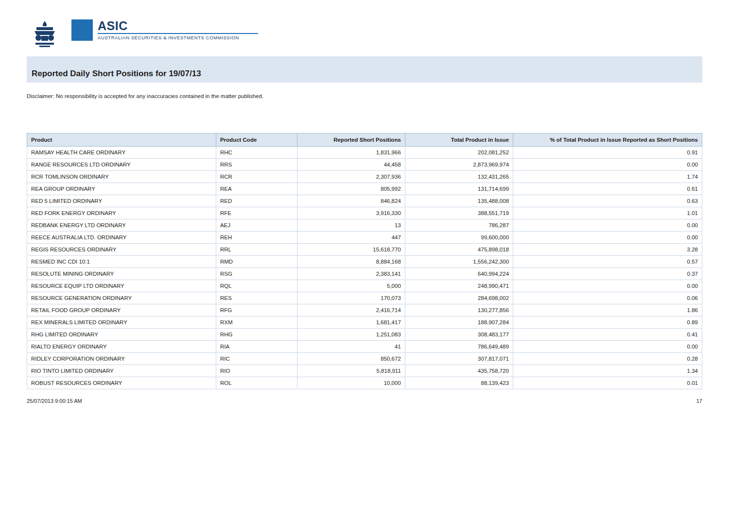ASIC
Australian Securities & Investments Commission
Reported Daily Short Positions for 19/07/13
Disclaimer: No responsibility is accepted for any inaccuracies contained in the matter published.
| Product | Product Code | Reported Short Positions | Total Product in Issue | % of Total Product in Issue Reported as Short Positions |
| --- | --- | --- | --- | --- |
| RAMSAY HEALTH CARE ORDINARY | RHC | 1,831,966 | 202,081,252 | 0.91 |
| RANGE RESOURCES LTD ORDINARY | RRS | 44,458 | 2,873,969,974 | 0.00 |
| RCR TOMLINSON ORDINARY | RCR | 2,307,936 | 132,431,265 | 1.74 |
| REA GROUP ORDINARY | REA | 805,992 | 131,714,699 | 0.61 |
| RED 5 LIMITED ORDINARY | RED | 846,824 | 135,488,008 | 0.63 |
| RED FORK ENERGY ORDINARY | RFE | 3,916,330 | 388,551,719 | 1.01 |
| REDBANK ENERGY LTD ORDINARY | AEJ | 13 | 786,287 | 0.00 |
| REECE AUSTRALIA LTD. ORDINARY | REH | 447 | 99,600,000 | 0.00 |
| REGIS RESOURCES ORDINARY | RRL | 15,618,770 | 475,898,018 | 3.28 |
| RESMED INC CDI 10:1 | RMD | 8,884,168 | 1,556,242,300 | 0.57 |
| RESOLUTE MINING ORDINARY | RSG | 2,383,141 | 640,994,224 | 0.37 |
| RESOURCE EQUIP LTD ORDINARY | RQL | 5,000 | 248,990,471 | 0.00 |
| RESOURCE GENERATION ORDINARY | RES | 170,073 | 284,698,002 | 0.06 |
| RETAIL FOOD GROUP ORDINARY | RFG | 2,416,714 | 130,277,856 | 1.86 |
| REX MINERALS LIMITED ORDINARY | RXM | 1,681,417 | 188,907,284 | 0.89 |
| RHG LIMITED ORDINARY | RHG | 1,251,083 | 308,483,177 | 0.41 |
| RIALTO ENERGY ORDINARY | RIA | 41 | 786,649,489 | 0.00 |
| RIDLEY CORPORATION ORDINARY | RIC | 850,672 | 307,817,071 | 0.28 |
| RIO TINTO LIMITED ORDINARY | RIO | 5,818,911 | 435,758,720 | 1.34 |
| ROBUST RESOURCES ORDINARY | ROL | 10,000 | 88,139,423 | 0.01 |
25/07/2013 9:00:15 AM
17